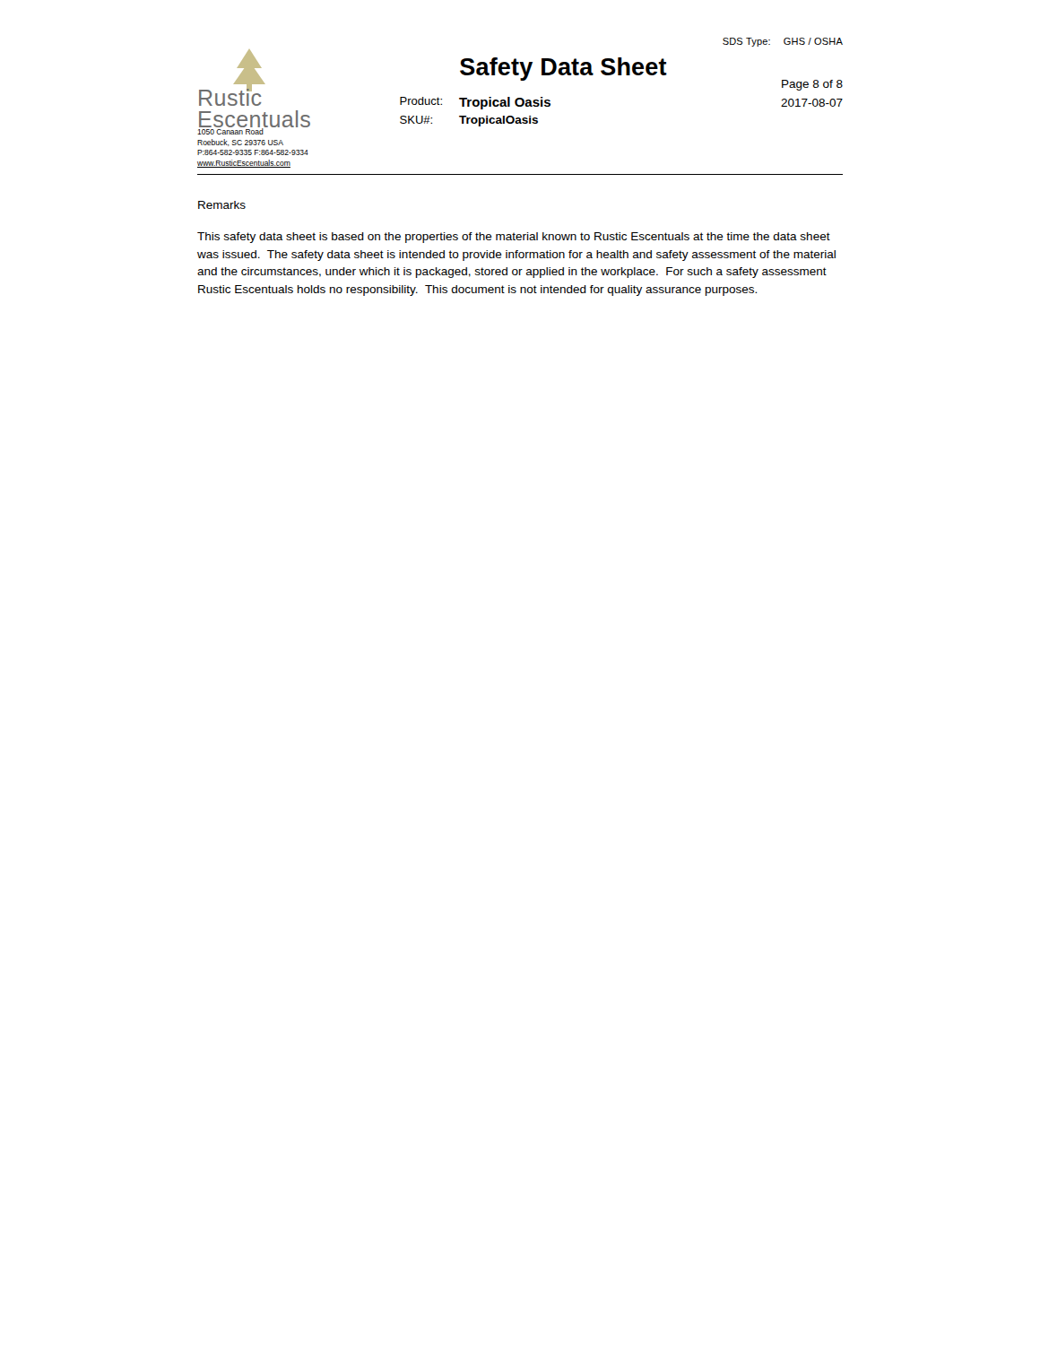SDS Type: GHS / OSHA
Rustic Escentuals
1050 Canaan Road
Roebuck, SC 29376 USA
P:864-582-9335 F:864-582-9334
www.RusticEscentuals.com
Safety Data Sheet
| Product: | Tropical Oasis |
| SKU#: | TropicalOasis |
Page 8 of 8
2017-08-07
Remarks
This safety data sheet is based on the properties of the material known to Rustic Escentuals at the time the data sheet was issued. The safety data sheet is intended to provide information for a health and safety assessment of the material and the circumstances, under which it is packaged, stored or applied in the workplace. For such a safety assessment Rustic Escentuals holds no responsibility. This document is not intended for quality assurance purposes.